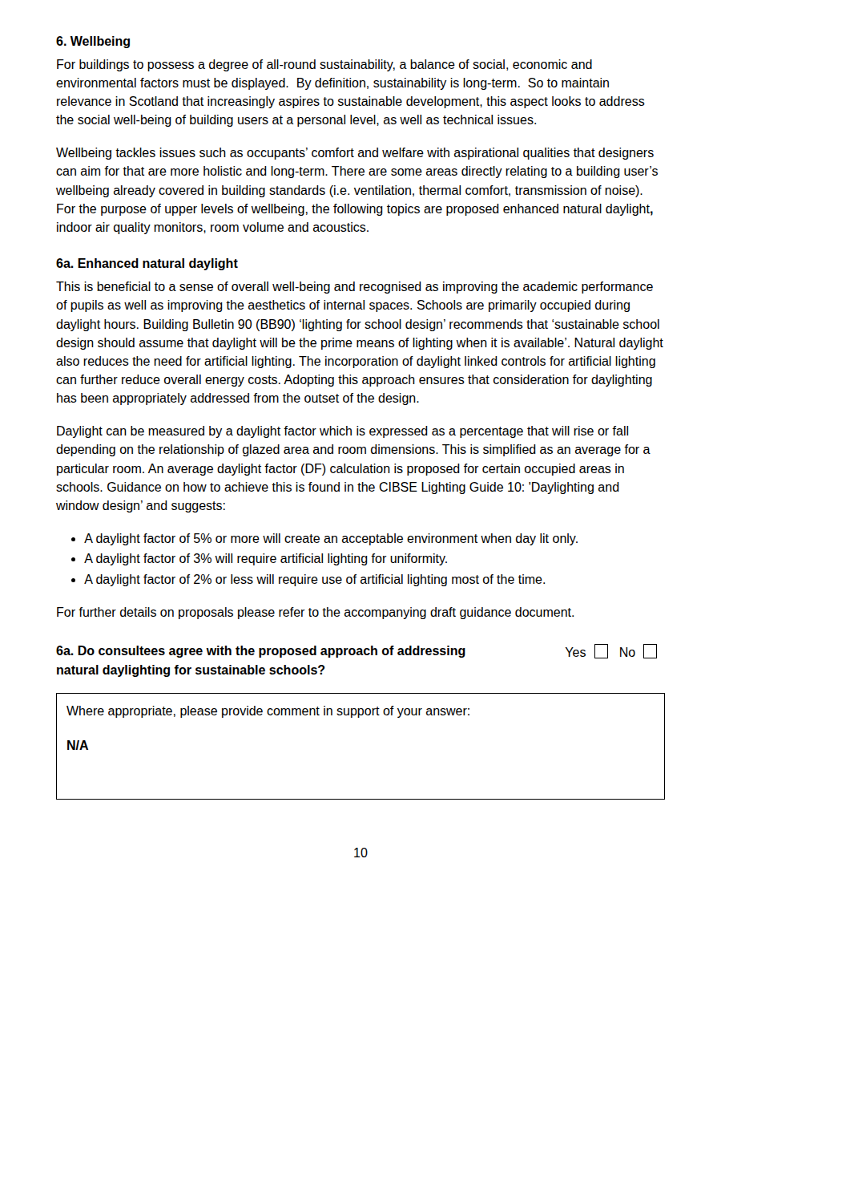6. Wellbeing
For buildings to possess a degree of all-round sustainability, a balance of social, economic and environmental factors must be displayed. By definition, sustainability is long-term. So to maintain relevance in Scotland that increasingly aspires to sustainable development, this aspect looks to address the social well-being of building users at a personal level, as well as technical issues.
Wellbeing tackles issues such as occupants’ comfort and welfare with aspirational qualities that designers can aim for that are more holistic and long-term. There are some areas directly relating to a building user’s wellbeing already covered in building standards (i.e. ventilation, thermal comfort, transmission of noise). For the purpose of upper levels of wellbeing, the following topics are proposed enhanced natural daylight, indoor air quality monitors, room volume and acoustics.
6a. Enhanced natural daylight
This is beneficial to a sense of overall well-being and recognised as improving the academic performance of pupils as well as improving the aesthetics of internal spaces. Schools are primarily occupied during daylight hours. Building Bulletin 90 (BB90) ‘lighting for school design’ recommends that ‘sustainable school design should assume that daylight will be the prime means of lighting when it is available’. Natural daylight also reduces the need for artificial lighting. The incorporation of daylight linked controls for artificial lighting can further reduce overall energy costs. Adopting this approach ensures that consideration for daylighting has been appropriately addressed from the outset of the design.
Daylight can be measured by a daylight factor which is expressed as a percentage that will rise or fall depending on the relationship of glazed area and room dimensions. This is simplified as an average for a particular room. An average daylight factor (DF) calculation is proposed for certain occupied areas in schools. Guidance on how to achieve this is found in the CIBSE Lighting Guide 10: 'Daylighting and window design’ and suggests:
A daylight factor of 5% or more will create an acceptable environment when day lit only.
A daylight factor of 3% will require artificial lighting for uniformity.
A daylight factor of 2% or less will require use of artificial lighting most of the time.
For further details on proposals please refer to the accompanying draft guidance document.
6a. Do consultees agree with the proposed approach of addressing natural daylighting for sustainable schools?
Yes No
Where appropriate, please provide comment in support of your answer:
N/A
10